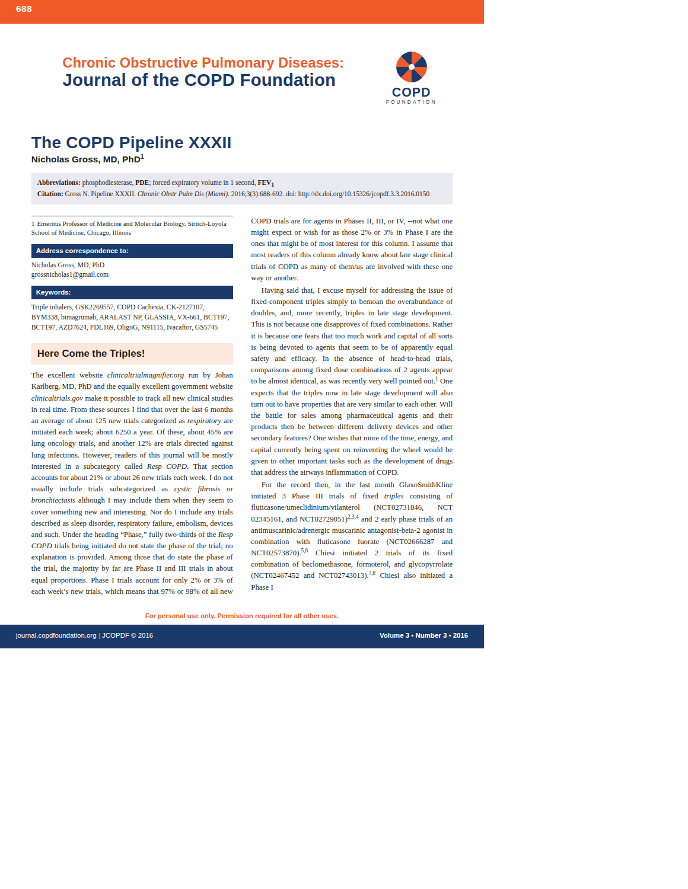688
COPD
FOUNDATION
Chronic Obstructive Pulmonary Diseases:
Journal of the COPD Foundation
The COPD Pipeline XXXII
Nicholas Gross, MD, PhD1
Abbreviations: phosphodiesterase, PDE; forced expiratory volume in 1 second, FEV1
Citation: Gross N. Pipeline XXXII. Chronic Obstr Pulm Dis (Miami). 2016;3(3):688-692. doi: http://dx.doi.org/10.15326/jcopdf.3.3.2016.0150
1 Emeritus Professor of Medicine and Molecular Biology, Stritch-Loyola School of Medicine, Chicago, Illinois
Address correspondence to:
Nicholas Gross, MD, PhD
grossnicholas1@gmail.com
Keywords:
Triple inhalers, GSK2269557, COPD Cachexia, CK-2127107, BYM338, bimagrumab, ARALAST NP, GLASSIA, VX-661, BCT197, BCT197, AZD7624, FDL169, OligoG, N91115, Ivacaftor, GS5745
Here Come the Triples!
The excellent website clinicaltrialmagnifier.org run by Johan Karlberg, MD, PhD and the equally excellent government website clinicaltrials.gov make it possible to track all new clinical studies in real time. From these sources I find that over the last 6 months an average of about 125 new trials categorized as respiratory are initiated each week; about 6250 a year. Of these, about 45% are lung oncology trials, and another 12% are trials directed against lung infections. However, readers of this journal will be mostly interested in a subcategory called Resp COPD. That section accounts for about 21% or about 26 new trials each week. I do not usually include trials subcategorized as cystic fibrosis or bronchiectasis although I may include them when they seem to cover something new and interesting. Nor do I include any trials described as sleep disorder, respiratory failure, embolism, devices and such. Under the heading “Phase,” fully two-thirds of the Resp COPD trials being initiated do not state the phase of the trial; no explanation is provided. Among those that do state the phase of the trial, the majority by far are Phase II and III trials in about equal proportions. Phase I trials account for only 2% or 3% of each week’s new trials, which means that 97% or 98% of all new COPD trials are for agents in Phases II, III, or IV, --not what one might expect or wish for as those 2% or 3% in Phase I are the ones that might be of most interest for this column. I assume that most readers of this column already know about late stage clinical trials of COPD as many of them/us are involved with these one way or another.
Having said that, I excuse myself for addressing the issue of fixed-component triples simply to bemoan the overabundance of doubles, and, more recently, triples in late stage development. This is not because one disapproves of fixed combinations. Rather it is because one fears that too much work and capital of all sorts is being devoted to agents that seem to be of apparently equal safety and efficacy. In the absence of head-to-head trials, comparisons among fixed dose combinations of 2 agents appear to be almost identical, as was recently very well pointed out.1 One expects that the triples now in late stage development will also turn out to have properties that are very similar to each other. Will the battle for sales among pharmaceutical agents and their products then be between different delivery devices and other secondary features? One wishes that more of the time, energy, and capital currently being spent on reinventing the wheel would be given to other important tasks such as the development of drugs that address the airways inflammation of COPD.
For the record then, in the last month GlaxoSmithKline initiated 3 Phase III trials of fixed triples consisting of fluticasone/umeclidinium/vilanterol (NCT02731846, NCT 02345161, and NCT02729051)2,3,4 and 2 early phase trials of an antimuscarinic/adrenergic muscarinic antagonist-beta-2 agonist in combination with fluticasone fuorate (NCT02666287 and NCT02573870).5,6 Chiesi initiated 2 trials of its fixed combination of beclomethasone, formoterol, and glycopyrrolate (NCT02467452 and NCT02743013).7,8 Chiesi also initiated a Phase I
For personal use only. Permission required for all other uses.
journal.copdfoundation.org | JCOPDF © 2016
Volume 3 • Number 3 • 2016